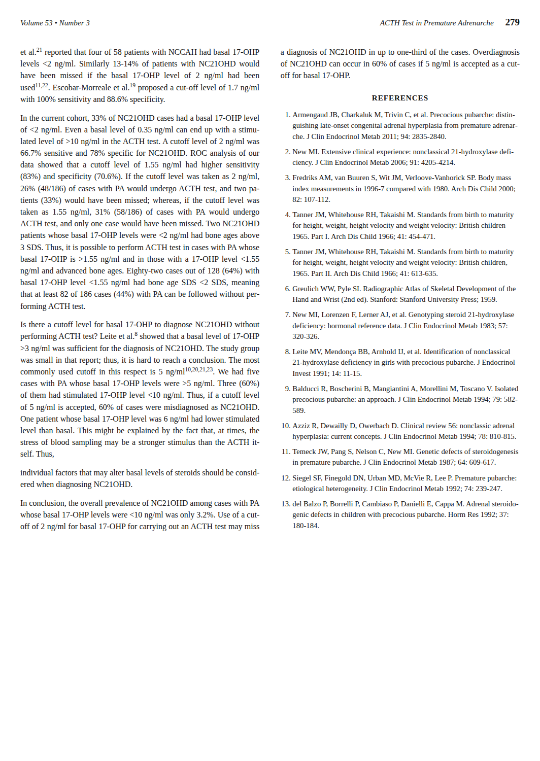Volume 53 • Number 3
ACTH Test in Premature Adrenarche 279
et al.21 reported that four of 58 patients with NCCAH had basal 17-OHP levels <2 ng/ml. Similarly 13-14% of patients with NC21OHD would have been missed if the basal 17-OHP level of 2 ng/ml had been used11,22. Escobar-Morreale et al.19 proposed a cut-off level of 1.7 ng/ml with 100% sensitivity and 88.6% specificity.
In the current cohort, 33% of NC21OHD cases had a basal 17-OHP level of <2 ng/ml. Even a basal level of 0.35 ng/ml can end up with a stimulated level of >10 ng/ml in the ACTH test. A cutoff level of 2 ng/ml was 66.7% sensitive and 78% specific for NC21OHD. ROC analysis of our data showed that a cutoff level of 1.55 ng/ml had higher sensitivity (83%) and specificity (70.6%). If the cutoff level was taken as 2 ng/ml, 26% (48/186) of cases with PA would undergo ACTH test, and two patients (33%) would have been missed; whereas, if the cutoff level was taken as 1.55 ng/ml, 31% (58/186) of cases with PA would undergo ACTH test, and only one case would have been missed. Two NC21OHD patients whose basal 17-OHP levels were <2 ng/ml had bone ages above 3 SDS. Thus, it is possible to perform ACTH test in cases with PA whose basal 17-OHP is >1.55 ng/ml and in those with a 17-OHP level <1.55 ng/ml and advanced bone ages. Eighty-two cases out of 128 (64%) with basal 17-OHP level <1.55 ng/ml had bone age SDS <2 SDS, meaning that at least 82 of 186 cases (44%) with PA can be followed without performing ACTH test.
Is there a cutoff level for basal 17-OHP to diagnose NC21OHD without performing ACTH test? Leite et al.8 showed that a basal level of 17-OHP >3 ng/ml was sufficient for the diagnosis of NC21OHD. The study group was small in that report; thus, it is hard to reach a conclusion. The most commonly used cutoff in this respect is 5 ng/ml10,20,21,23. We had five cases with PA whose basal 17-OHP levels were >5 ng/ml. Three (60%) of them had stimulated 17-OHP level <10 ng/ml. Thus, if a cutoff level of 5 ng/ml is accepted, 60% of cases were misdiagnosed as NC21OHD. One patient whose basal 17-OHP level was 6 ng/ml had lower stimulated level than basal. This might be explained by the fact that, at times, the stress of blood sampling may be a stronger stimulus than the ACTH itself. Thus,
individual factors that may alter basal levels of steroids should be considered when diagnosing NC21OHD.
In conclusion, the overall prevalence of NC21OHD among cases with PA whose basal 17-OHP levels were <10 ng/ml was only 3.2%. Use of a cutoff of 2 ng/ml for basal 17-OHP for carrying out an ACTH test may miss a diagnosis of NC21OHD in up to one-third of the cases. Overdiagnosis of NC21OHD can occur in 60% of cases if 5 ng/ml is accepted as a cutoff for basal 17-OHP.
REFERENCES
Armengaud JB, Charkaluk M, Trivin C, et al. Precocious pubarche: distinguishing late-onset congenital adrenal hyperplasia from premature adrenarche. J Clin Endocrinol Metab 2011; 94: 2835-2840.
New MI. Extensive clinical experience: nonclassical 21-hydroxylase deficiency. J Clin Endocrinol Metab 2006; 91: 4205-4214.
Fredriks AM, van Buuren S, Wit JM, Verloove-Vanhorick SP. Body mass index measurements in 1996-7 compared with 1980. Arch Dis Child 2000; 82: 107-112.
Tanner JM, Whitehouse RH, Takaishi M. Standards from birth to maturity for height, weight, height velocity and weight velocity: British children 1965. Part I. Arch Dis Child 1966; 41: 454-471.
Tanner JM, Whitehouse RH, Takaishi M. Standards from birth to maturity for height, weight, height velocity and weight velocity: British children, 1965. Part II. Arch Dis Child 1966; 41: 613-635.
Greulich WW, Pyle SI. Radiographic Atlas of Skeletal Development of the Hand and Wrist (2nd ed). Stanford: Stanford University Press; 1959.
New MI, Lorenzen F, Lerner AJ, et al. Genotyping steroid 21-hydroxylase deficiency: hormonal reference data. J Clin Endocrinol Metab 1983; 57: 320-326.
Leite MV, Mendonça BB, Arnhold IJ, et al. Identification of nonclassical 21-hydroxylase deficiency in girls with precocious pubarche. J Endocrinol Invest 1991; 14: 11-15.
Balducci R, Boscherini B, Mangiantini A, Morellini M, Toscano V. Isolated precocious pubarche: an approach. J Clin Endocrinol Metab 1994; 79: 582-589.
Azziz R, Dewailly D, Owerbach D. Clinical review 56: nonclassic adrenal hyperplasia: current concepts. J Clin Endocrinol Metab 1994; 78: 810-815.
Temeck JW, Pang S, Nelson C, New MI. Genetic defects of steroidogenesis in premature pubarche. J Clin Endocrinol Metab 1987; 64: 609-617.
Siegel SF, Finegold DN, Urban MD, McVie R, Lee P. Premature pubarche: etiological heterogeneity. J Clin Endocrinol Metab 1992; 74: 239-247.
del Balzo P, Borrelli P, Cambiaso P, Danielli E, Cappa M. Adrenal steroidogenic defects in children with precocious pubarche. Horm Res 1992; 37: 180-184.